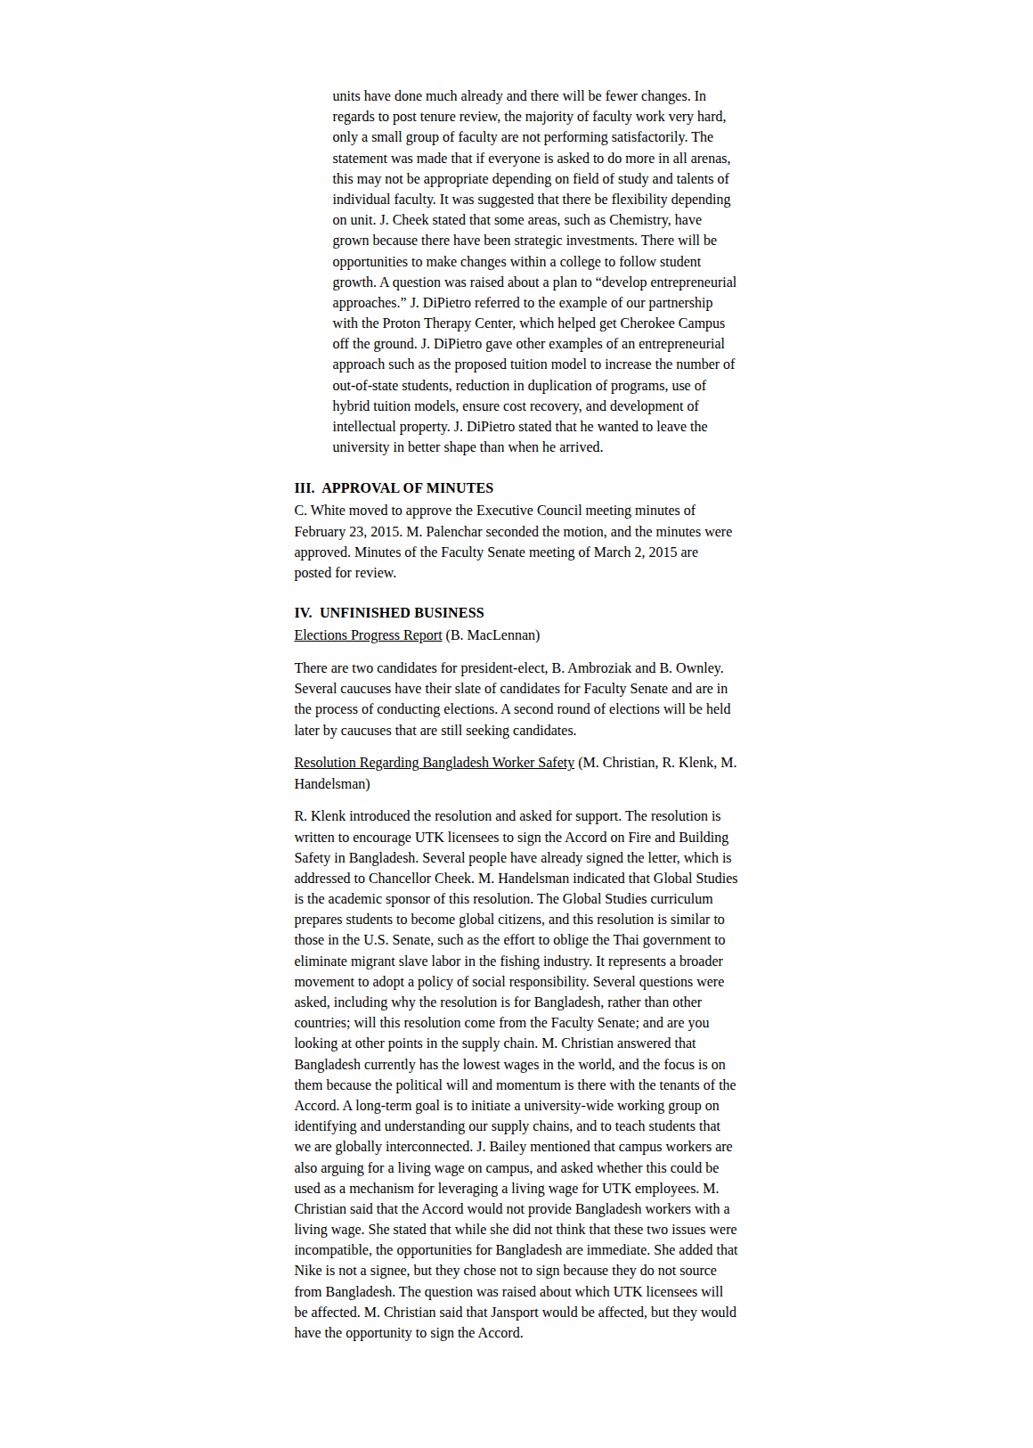units have done much already and there will be fewer changes. In regards to post tenure review, the majority of faculty work very hard, only a small group of faculty are not performing satisfactorily. The statement was made that if everyone is asked to do more in all arenas, this may not be appropriate depending on field of study and talents of individual faculty. It was suggested that there be flexibility depending on unit. J. Cheek stated that some areas, such as Chemistry, have grown because there have been strategic investments. There will be opportunities to make changes within a college to follow student growth. A question was raised about a plan to “develop entrepreneurial approaches.” J. DiPietro referred to the example of our partnership with the Proton Therapy Center, which helped get Cherokee Campus off the ground. J. DiPietro gave other examples of an entrepreneurial approach such as the proposed tuition model to increase the number of out-of-state students, reduction in duplication of programs, use of hybrid tuition models, ensure cost recovery, and development of intellectual property. J. DiPietro stated that he wanted to leave the university in better shape than when he arrived.
III. Approval of Minutes
C. White moved to approve the Executive Council meeting minutes of February 23, 2015. M. Palenchar seconded the motion, and the minutes were approved. Minutes of the Faculty Senate meeting of March 2, 2015 are posted for review.
IV. Unfinished Business
Elections Progress Report (B. MacLennan)
There are two candidates for president-elect, B. Ambroziak and B. Ownley. Several caucuses have their slate of candidates for Faculty Senate and are in the process of conducting elections. A second round of elections will be held later by caucuses that are still seeking candidates.
Resolution Regarding Bangladesh Worker Safety (M. Christian, R. Klenk, M. Handelsman)
R. Klenk introduced the resolution and asked for support. The resolution is written to encourage UTK licensees to sign the Accord on Fire and Building Safety in Bangladesh. Several people have already signed the letter, which is addressed to Chancellor Cheek. M. Handelsman indicated that Global Studies is the academic sponsor of this resolution. The Global Studies curriculum prepares students to become global citizens, and this resolution is similar to those in the U.S. Senate, such as the effort to oblige the Thai government to eliminate migrant slave labor in the fishing industry. It represents a broader movement to adopt a policy of social responsibility. Several questions were asked, including why the resolution is for Bangladesh, rather than other countries; will this resolution come from the Faculty Senate; and are you looking at other points in the supply chain. M. Christian answered that Bangladesh currently has the lowest wages in the world, and the focus is on them because the political will and momentum is there with the tenants of the Accord. A long-term goal is to initiate a university-wide working group on identifying and understanding our supply chains, and to teach students that we are globally interconnected. J. Bailey mentioned that campus workers are also arguing for a living wage on campus, and asked whether this could be used as a mechanism for leveraging a living wage for UTK employees. M. Christian said that the Accord would not provide Bangladesh workers with a living wage. She stated that while she did not think that these two issues were incompatible, the opportunities for Bangladesh are immediate. She added that Nike is not a signee, but they chose not to sign because they do not source from Bangladesh. The question was raised about which UTK licensees will be affected. M. Christian said that Jansport would be affected, but they would have the opportunity to sign the Accord.